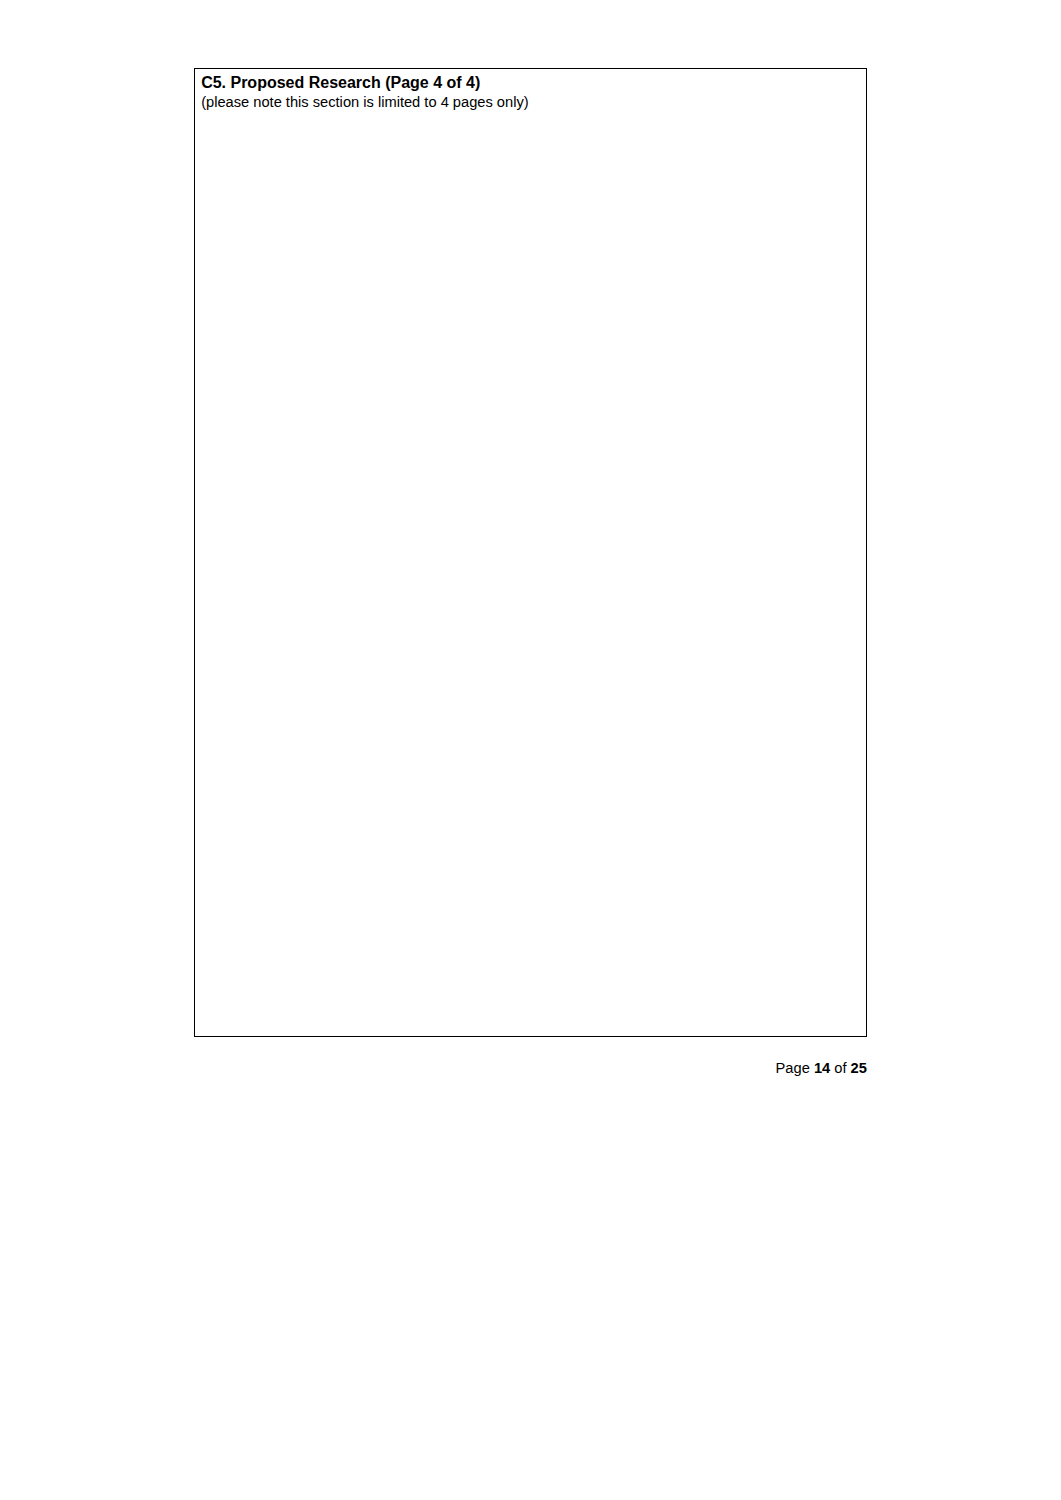C5. Proposed Research (Page 4 of 4)
(please note this section is limited to 4 pages only)
Page 14 of 25